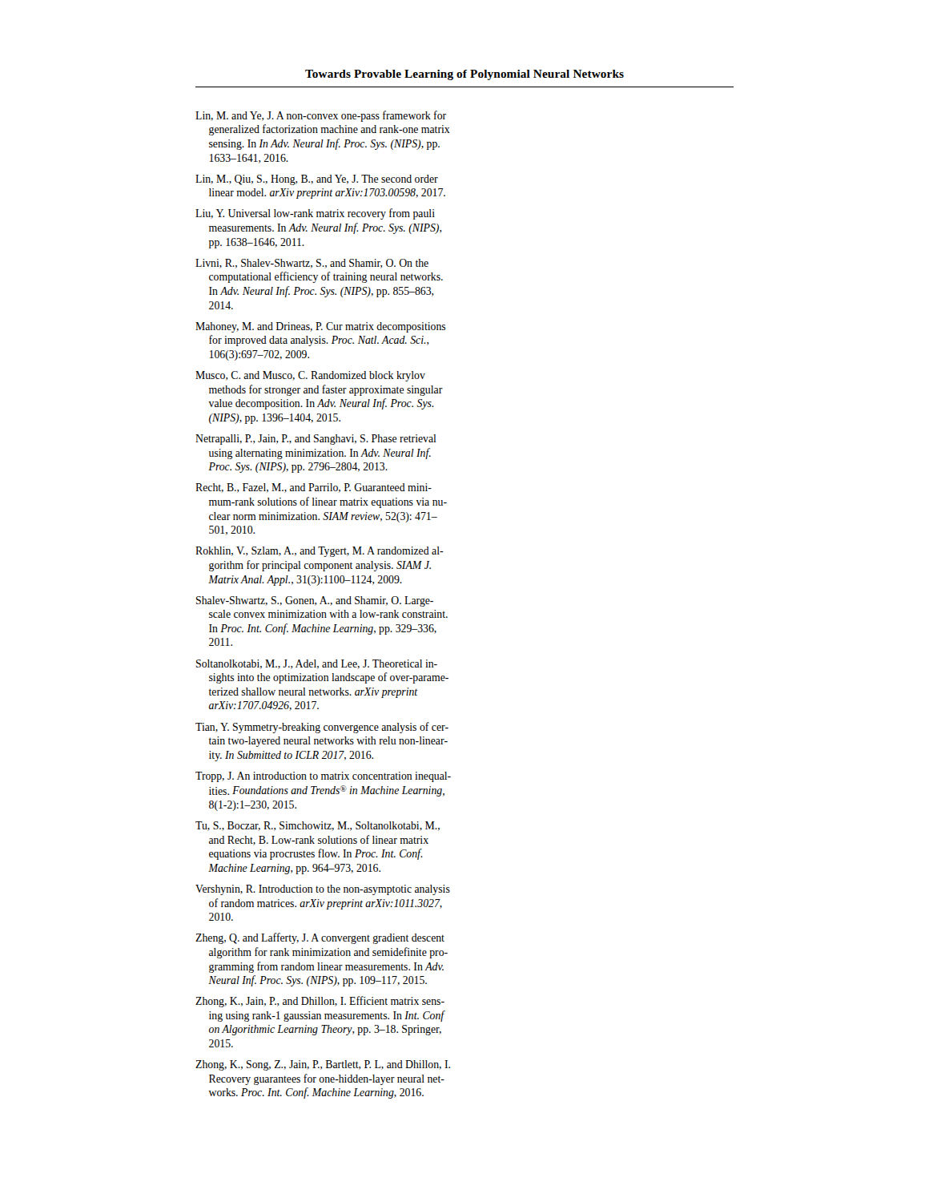Towards Provable Learning of Polynomial Neural Networks
Lin, M. and Ye, J. A non-convex one-pass framework for generalized factorization machine and rank-one matrix sensing. In In Adv. Neural Inf. Proc. Sys. (NIPS), pp. 1633–1641, 2016.
Lin, M., Qiu, S., Hong, B., and Ye, J. The second order linear model. arXiv preprint arXiv:1703.00598, 2017.
Liu, Y. Universal low-rank matrix recovery from pauli measurements. In Adv. Neural Inf. Proc. Sys. (NIPS), pp. 1638–1646, 2011.
Livni, R., Shalev-Shwartz, S., and Shamir, O. On the computational efficiency of training neural networks. In Adv. Neural Inf. Proc. Sys. (NIPS), pp. 855–863, 2014.
Mahoney, M. and Drineas, P. Cur matrix decompositions for improved data analysis. Proc. Natl. Acad. Sci., 106(3):697–702, 2009.
Musco, C. and Musco, C. Randomized block krylov methods for stronger and faster approximate singular value decomposition. In Adv. Neural Inf. Proc. Sys. (NIPS), pp. 1396–1404, 2015.
Netrapalli, P., Jain, P., and Sanghavi, S. Phase retrieval using alternating minimization. In Adv. Neural Inf. Proc. Sys. (NIPS), pp. 2796–2804, 2013.
Recht, B., Fazel, M., and Parrilo, P. Guaranteed minimum-rank solutions of linear matrix equations via nuclear norm minimization. SIAM review, 52(3): 471–501, 2010.
Rokhlin, V., Szlam, A., and Tygert, M. A randomized algorithm for principal component analysis. SIAM J. Matrix Anal. Appl., 31(3):1100–1124, 2009.
Shalev-Shwartz, S., Gonen, A., and Shamir, O. Large-scale convex minimization with a low-rank constraint. In Proc. Int. Conf. Machine Learning, pp. 329–336, 2011.
Soltanolkotabi, M., J., Adel, and Lee, J. Theoretical insights into the optimization landscape of over-parameterized shallow neural networks. arXiv preprint arXiv:1707.04926, 2017.
Tian, Y. Symmetry-breaking convergence analysis of certain two-layered neural networks with relu non-linearity. In Submitted to ICLR 2017, 2016.
Tropp, J. An introduction to matrix concentration inequalities. Foundations and Trends® in Machine Learning, 8(1-2):1–230, 2015.
Tu, S., Boczar, R., Simchowitz, M., Soltanolkotabi, M., and Recht, B. Low-rank solutions of linear matrix equations via procrustes flow. In Proc. Int. Conf. Machine Learning, pp. 964–973, 2016.
Vershynin, R. Introduction to the non-asymptotic analysis of random matrices. arXiv preprint arXiv:1011.3027, 2010.
Zheng, Q. and Lafferty, J. A convergent gradient descent algorithm for rank minimization and semidefinite programming from random linear measurements. In Adv. Neural Inf. Proc. Sys. (NIPS), pp. 109–117, 2015.
Zhong, K., Jain, P., and Dhillon, I. Efficient matrix sensing using rank-1 gaussian measurements. In Int. Conf on Algorithmic Learning Theory, pp. 3–18. Springer, 2015.
Zhong, K., Song, Z., Jain, P., Bartlett, P. L, and Dhillon, I. Recovery guarantees for one-hidden-layer neural networks. Proc. Int. Conf. Machine Learning, 2016.